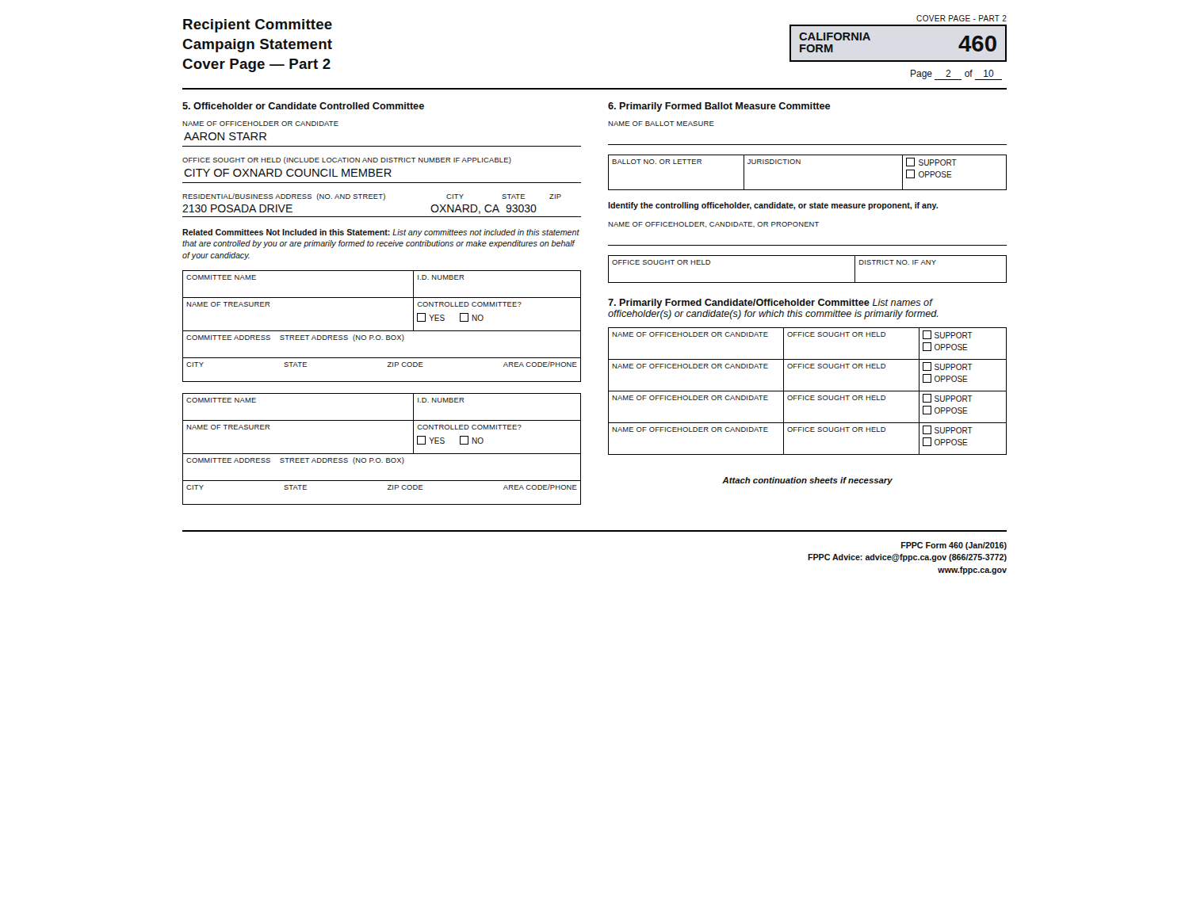Recipient Committee
Campaign Statement
Cover Page — Part 2
COVER PAGE - PART 2
CALIFORNIA
FORM
460
Page 2 of 10
5. Officeholder or Candidate Controlled Committee
Name of Officeholder or Candidate
AARON STARR
Office Sought or Held (Include Location and District Number if Applicable)
CITY OF OXNARD COUNCIL MEMBER
Residential/Business Address (No. and Street)
City
State
Zip
2130 POSADA DRIVE
OXNARD, CA 93030
Related Committees Not Included in this Statement: List any committees not included in this statement that are controlled by you or are primarily formed to receive contributions or make expenditures on behalf of your candidacy.
| Committee Name | I.D. Number |
| Name of Treasurer | Controlled Committee? YES NO |
| Committee Address Street Address (No P.O. Box) |
| City State Zip Code Area Code/Phone |
| Committee Name | I.D. Number |
| Name of Treasurer | Controlled Committee? YES NO |
| Committee Address Street Address (No P.O. Box) |
| City State Zip Code Area Code/Phone |
6. Primarily Formed Ballot Measure Committee
Name of Ballot Measure
| Ballot No. or Letter | Jurisdiction | SUPPORT OPPOSE |
Identify the controlling officeholder, candidate, or state measure proponent, if any.
Name of Officeholder, Candidate, or Proponent
| Office Sought or Held | District No. if Any |
7. Primarily Formed Candidate/Officeholder Committee List names of
officeholder(s) or candidate(s) for which this committee is primarily formed.
| Name of Officeholder or Candidate | Office Sought or Held | SUPPORT OPPOSE |
| Name of Officeholder or Candidate | Office Sought or Held | SUPPORT OPPOSE |
| Name of Officeholder or Candidate | Office Sought or Held | SUPPORT OPPOSE |
| Name of Officeholder or Candidate | Office Sought or Held | SUPPORT OPPOSE |
Attach continuation sheets if necessary
FPPC Form 460 (Jan/2016)
FPPC Advice: advice@fppc.ca.gov (866/275-3772)
www.fppc.ca.gov